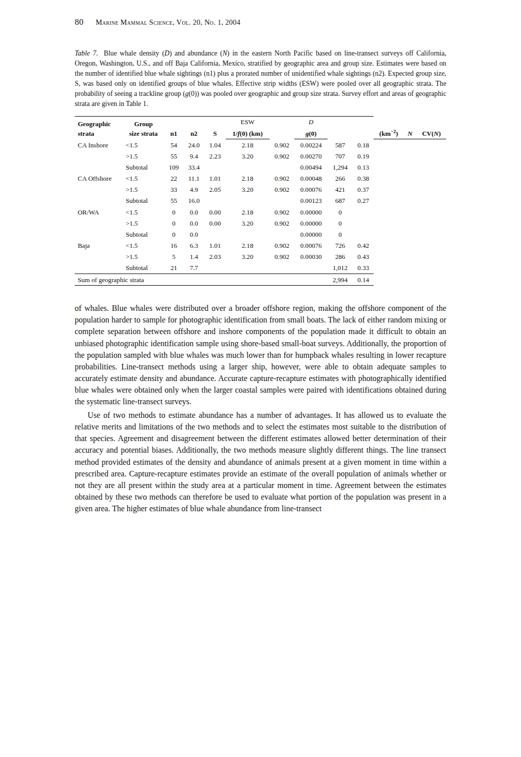80 Marine Mammal Science, Vol. 20, No. 1, 2004
Table 7. Blue whale density (D) and abundance (N) in the eastern North Pacific based on line-transect surveys off California, Oregon, Washington, U.S., and off Baja California, Mexico, stratified by geographic area and group size. Estimates were based on the number of identified blue whale sightings (n1) plus a prorated number of unidentified whale sightings (n2). Expected group size, S, was based only on identified groups of blue whales. Effective strip widths (ESW) were pooled over all geographic strata. The probability of seeing a trackline group (g(0)) was pooled over geographic and group size strata. Survey effort and areas of geographic strata are given in Table 1.
| Geographic strata | Group size strata | n1 | n2 | S | ESW | | D | | |
| --- | --- | --- | --- | --- | --- | --- | --- | --- | --- |
| 1/ f (0) (km) | g (0) | (km −2 ) | N | CV( N ) |
| CA Inshore | <1.5 | 54 | 24.0 | 1.04 | 2.18 | 0.902 | 0.00224 | 587 | 0.18 |
| | >1.5 | 55 | 9.4 | 2.23 | 3.20 | 0.902 | 0.00270 | 707 | 0.19 |
| | Subtotal | 109 | 33.4 | | | | 0.00494 | 1,294 | 0.13 |
| CA Offshore | <1.5 | 22 | 11.1 | 1.01 | 2.18 | 0.902 | 0.00048 | 266 | 0.38 |
| | >1.5 | 33 | 4.9 | 2.05 | 3.20 | 0.902 | 0.00076 | 421 | 0.37 |
| | Subtotal | 55 | 16.0 | | | | 0.00123 | 687 | 0.27 |
| OR/WA | <1.5 | 0 | 0.0 | 0.00 | 2.18 | 0.902 | 0.00000 | 0 | |
| | >1.5 | 0 | 0.0 | 0.00 | 3.20 | 0.902 | 0.00000 | 0 | |
| | Subtotal | 0 | 0.0 | | | | 0.00000 | 0 | |
| Baja | <1.5 | 16 | 6.3 | 1.01 | 2.18 | 0.902 | 0.00076 | 726 | 0.42 |
| | >1.5 | 5 | 1.4 | 2.03 | 3.20 | 0.902 | 0.00030 | 286 | 0.43 |
| | Subtotal | 21 | 7.7 | | | | | 1,012 | 0.33 |
| Sum of geographic strata | 2,994 | 0.14 |
of whales. Blue whales were distributed over a broader offshore region, making the offshore component of the population harder to sample for photographic identification from small boats. The lack of either random mixing or complete separation between offshore and inshore components of the population made it difficult to obtain an unbiased photographic identification sample using shore-based small-boat surveys. Additionally, the proportion of the population sampled with blue whales was much lower than for humpback whales resulting in lower recapture probabilities. Line-transect methods using a larger ship, however, were able to obtain adequate samples to accurately estimate density and abundance. Accurate capture-recapture estimates with photographically identified blue whales were obtained only when the larger coastal samples were paired with identifications obtained during the systematic line-transect surveys.
Use of two methods to estimate abundance has a number of advantages. It has allowed us to evaluate the relative merits and limitations of the two methods and to select the estimates most suitable to the distribution of that species. Agreement and disagreement between the different estimates allowed better determination of their accuracy and potential biases. Additionally, the two methods measure slightly different things. The line transect method provided estimates of the density and abundance of animals present at a given moment in time within a prescribed area. Capture-recapture estimates provide an estimate of the overall population of animals whether or not they are all present within the study area at a particular moment in time. Agreement between the estimates obtained by these two methods can therefore be used to evaluate what portion of the population was present in a given area. The higher estimates of blue whale abundance from line-transect